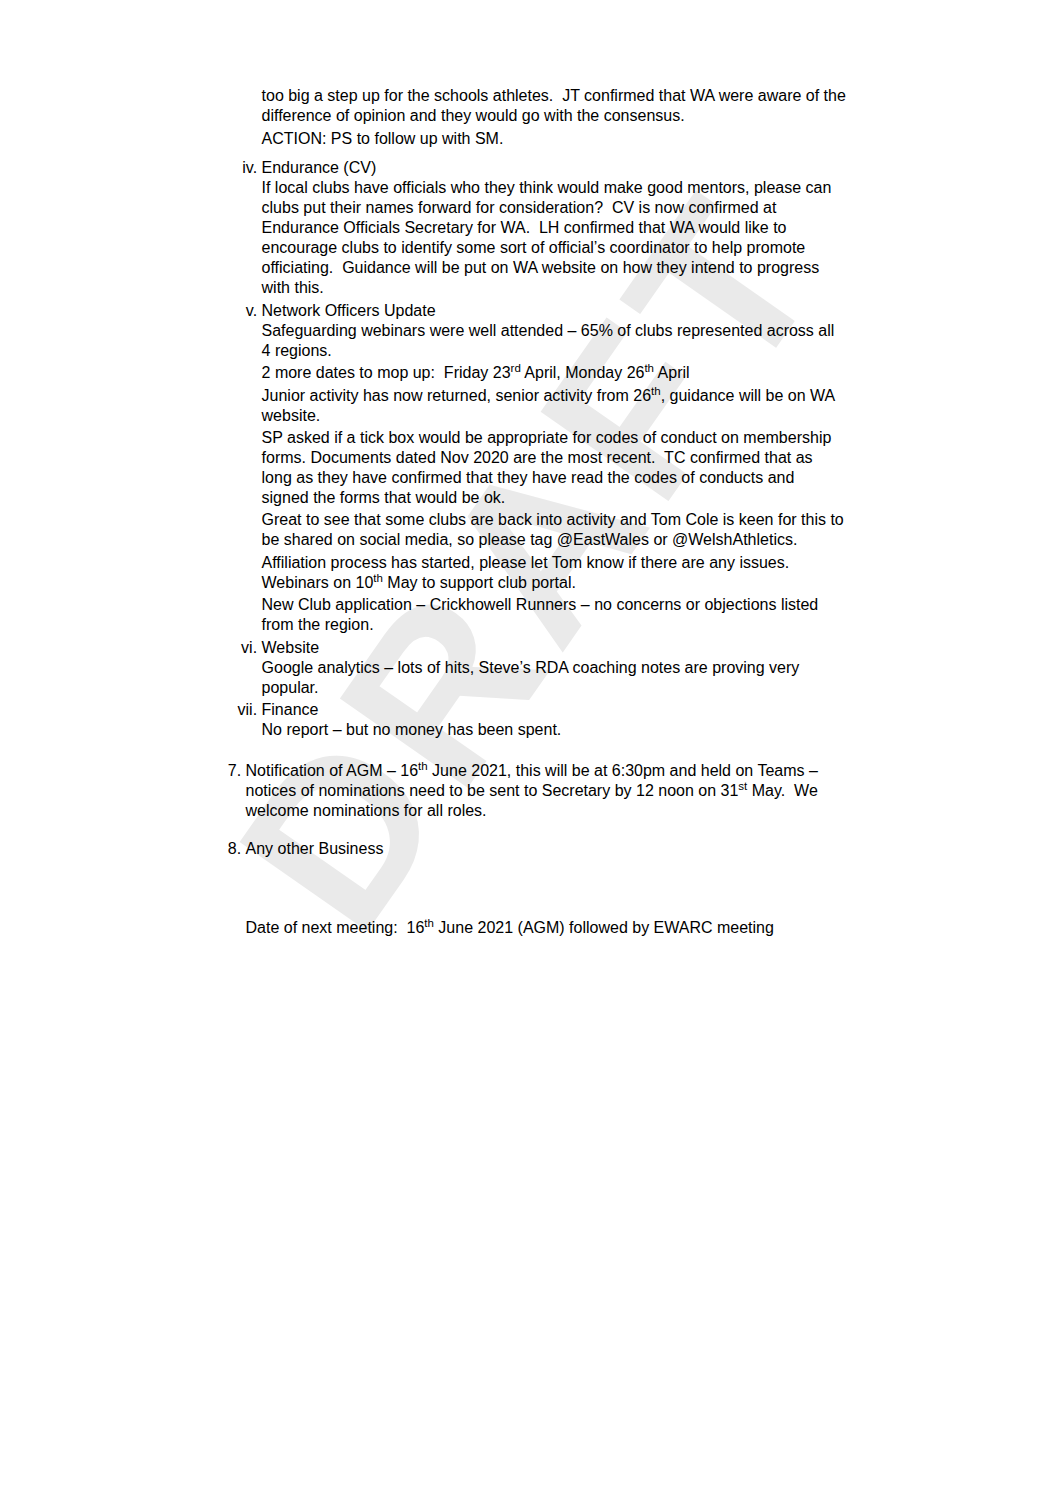DRAFT
too big a step up for the schools athletes. JT confirmed that WA were aware of the difference of opinion and they would go with the consensus.
ACTION: PS to follow up with SM.
Endurance (CV)
If local clubs have officials who they think would make good mentors, please can clubs put their names forward for consideration? CV is now confirmed at Endurance Officials Secretary for WA. LH confirmed that WA would like to encourage clubs to identify some sort of official’s coordinator to help promote officiating. Guidance will be put on WA website on how they intend to progress with this.
Network Officers Update
Safeguarding webinars were well attended – 65% of clubs represented across all 4 regions.
2 more dates to mop up: Friday 23rd April, Monday 26th April
Junior activity has now returned, senior activity from 26th, guidance will be on WA website.
SP asked if a tick box would be appropriate for codes of conduct on membership forms. Documents dated Nov 2020 are the most recent. TC confirmed that as long as they have confirmed that they have read the codes of conducts and signed the forms that would be ok.
Great to see that some clubs are back into activity and Tom Cole is keen for this to be shared on social media, so please tag @EastWales or @WelshAthletics.
Affiliation process has started, please let Tom know if there are any issues. Webinars on 10th May to support club portal.
New Club application – Crickhowell Runners – no concerns or objections listed from the region.
Website
Google analytics – lots of hits, Steve’s RDA coaching notes are proving very popular.
Finance
No report – but no money has been spent.
Notification of AGM – 16th June 2021, this will be at 6:30pm and held on Teams – notices of nominations need to be sent to Secretary by 12 noon on 31st May. We welcome nominations for all roles.
Any other Business
Date of next meeting: 16th June 2021 (AGM) followed by EWARC meeting